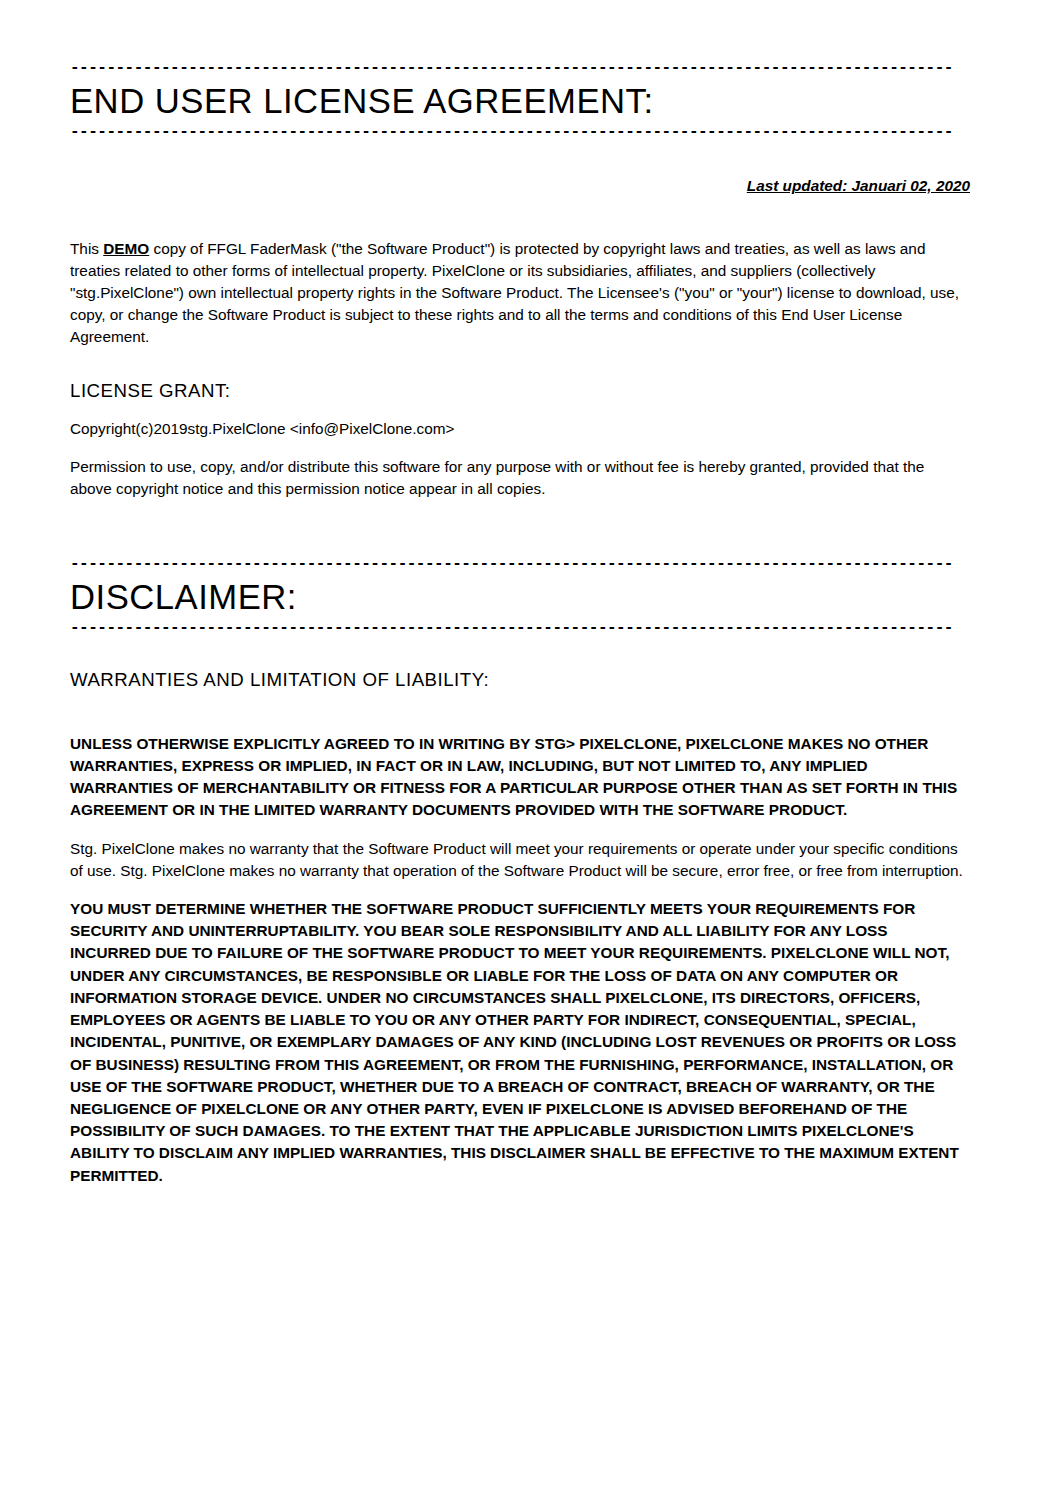-------------------------------------------------------------------------------------------------
END USER LICENSE AGREEMENT:
-------------------------------------------------------------------------------------------------
Last updated: Januari 02, 2020
This DEMO copy of FFGL FaderMask ("the Software Product") is protected by copyright laws and treaties, as well as laws and treaties related to other forms of intellectual property. PixelClone or its subsidiaries, affiliates, and suppliers (collectively "stg.PixelClone") own intellectual property rights in the Software Product. The Licensee's ("you" or "your") license to download, use, copy, or change the Software Product is subject to these rights and to all the terms and conditions of this End User License Agreement.
LICENSE GRANT:
Copyright(c)2019stg.PixelClone <info@PixelClone.com>
Permission to use, copy, and/or distribute this software for any purpose with or without fee is hereby granted, provided that the above copyright notice and this permission notice appear in all copies.
-------------------------------------------------------------------------------------------------
DISCLAIMER:
-------------------------------------------------------------------------------------------------
WARRANTIES AND LIMITATION OF LIABILITY:
UNLESS OTHERWISE EXPLICITLY AGREED TO IN WRITING BY STG> PIXELCLONE, PIXELCLONE MAKES NO OTHER WARRANTIES, EXPRESS OR IMPLIED, IN FACT OR IN LAW, INCLUDING, BUT NOT LIMITED TO, ANY IMPLIED WARRANTIES OF MERCHANTABILITY OR FITNESS FOR A PARTICULAR PURPOSE OTHER THAN AS SET FORTH IN THIS AGREEMENT OR IN THE LIMITED WARRANTY DOCUMENTS PROVIDED WITH THE SOFTWARE PRODUCT.
Stg. PixelClone makes no warranty that the Software Product will meet your requirements or operate under your specific conditions of use. Stg. PixelClone makes no warranty that operation of the Software Product will be secure, error free, or free from interruption.
YOU MUST DETERMINE WHETHER THE SOFTWARE PRODUCT SUFFICIENTLY MEETS YOUR REQUIREMENTS FOR SECURITY AND UNINTERRUPTABILITY. YOU BEAR SOLE RESPONSIBILITY AND ALL LIABILITY FOR ANY LOSS INCURRED DUE TO FAILURE OF THE SOFTWARE PRODUCT TO MEET YOUR REQUIREMENTS. PIXELCLONE WILL NOT, UNDER ANY CIRCUMSTANCES, BE RESPONSIBLE OR LIABLE FOR THE LOSS OF DATA ON ANY COMPUTER OR INFORMATION STORAGE DEVICE. UNDER NO CIRCUMSTANCES SHALL PIXELCLONE, ITS DIRECTORS, OFFICERS, EMPLOYEES OR AGENTS BE LIABLE TO YOU OR ANY OTHER PARTY FOR INDIRECT, CONSEQUENTIAL, SPECIAL, INCIDENTAL, PUNITIVE, OR EXEMPLARY DAMAGES OF ANY KIND (INCLUDING LOST REVENUES OR PROFITS OR LOSS OF BUSINESS) RESULTING FROM THIS AGREEMENT, OR FROM THE FURNISHING, PERFORMANCE, INSTALLATION, OR USE OF THE SOFTWARE PRODUCT, WHETHER DUE TO A BREACH OF CONTRACT, BREACH OF WARRANTY, OR THE NEGLIGENCE OF PIXELCLONE OR ANY OTHER PARTY, EVEN IF PIXELCLONE IS ADVISED BEFOREHAND OF THE POSSIBILITY OF SUCH DAMAGES. TO THE EXTENT THAT THE APPLICABLE JURISDICTION LIMITS PIXELCLONE'S ABILITY TO DISCLAIM ANY IMPLIED WARRANTIES, THIS DISCLAIMER SHALL BE EFFECTIVE TO THE MAXIMUM EXTENT PERMITTED.